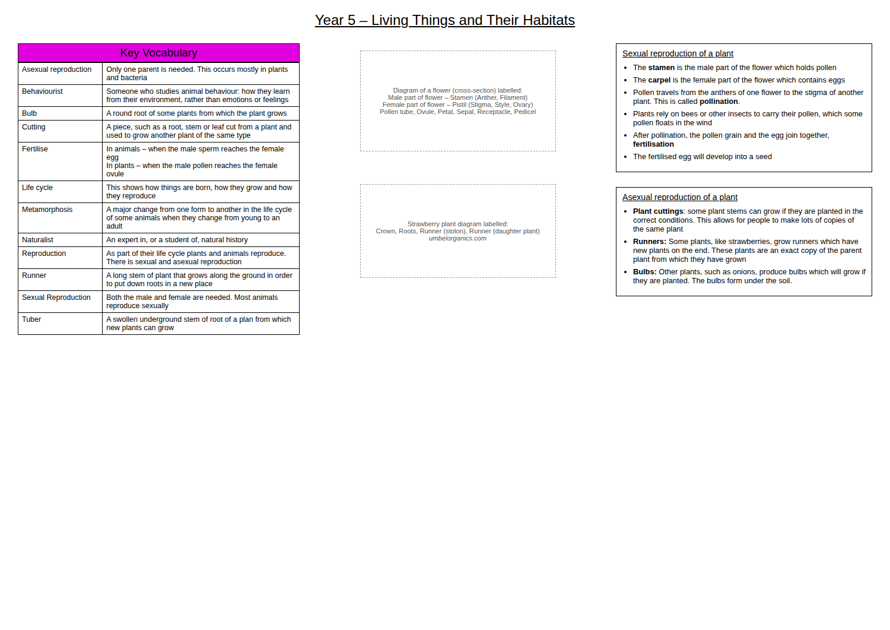Year 5 – Living Things and Their Habitats
Key Vocabulary
| Asexual reproduction | Only one parent is needed. This occurs mostly in plants and bacteria |
| Behaviourist | Someone who studies animal behaviour: how they learn from their environment, rather than emotions or feelings |
| Bulb | A round root of some plants from which the plant grows |
| Cutting | A piece, such as a root, stem or leaf cut from a plant and used to grow another plant of the same type |
| Fertilise | In animals – when the male sperm reaches the female egg In plants – when the male pollen reaches the female ovule |
| Life cycle | This shows how things are born, how they grow and how they reproduce |
| Metamorphosis | A major change from one form to another in the life cycle of some animals when they change from young to an adult |
| Naturalist | An expert in, or a student of, natural history |
| Reproduction | As part of their life cycle plants and animals reproduce. There is sexual and asexual reproduction |
| Runner | A long stem of plant that grows along the ground in order to put down roots in a new place |
| Sexual Reproduction | Both the male and female are needed. Most animals reproduce sexually |
| Tuber | A swollen underground stem of root of a plan from which new plants can grow |
Diagram of a flower (cross-section) labelled:
Male part of flower – Stamen (Anther, Filament)
Female part of flower – Pistil (Stigma, Style, Ovary)
Pollen tube, Ovule, Petal, Sepal, Receptacle, Pedicel
Strawberry plant diagram labelled:
Crown, Roots, Runner (stolon), Runner (daughter plant)
umbelorganics.com
Sexual reproduction of a plant
The stamen is the male part of the flower which holds pollen
The carpel is the female part of the flower which contains eggs
Pollen travels from the anthers of one flower to the stigma of another plant. This is called pollination.
Plants rely on bees or other insects to carry their pollen, which some pollen floats in the wind
After pollination, the pollen grain and the egg join together, fertilisation
The fertilised egg will develop into a seed
Asexual reproduction of a plant
Plant cuttings: some plant stems can grow if they are planted in the correct conditions. This allows for people to make lots of copies of the same plant
Runners: Some plants, like strawberries, grow runners which have new plants on the end. These plants are an exact copy of the parent plant from which they have grown
Bulbs: Other plants, such as onions, produce bulbs which will grow if they are planted. The bulbs form under the soil.